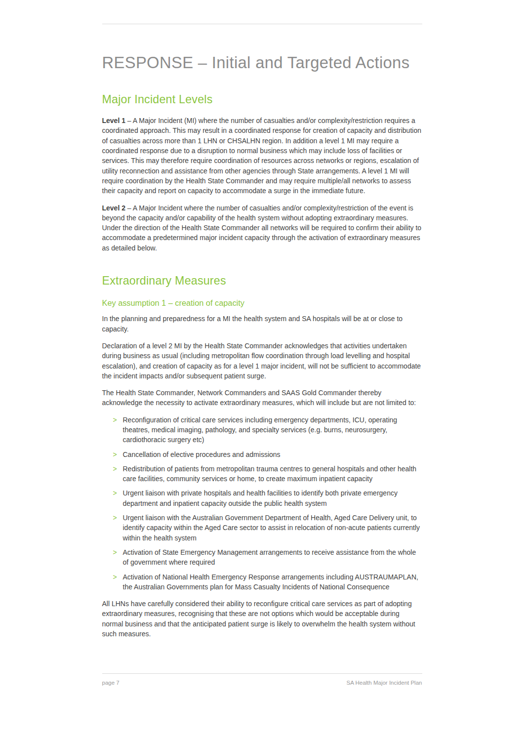RESPONSE – Initial and Targeted Actions
Major Incident Levels
Level 1 – A Major Incident (MI) where the number of casualties and/or complexity/restriction requires a coordinated approach. This may result in a coordinated response for creation of capacity and distribution of casualties across more than 1 LHN or CHSALHN region. In addition a level 1 MI may require a coordinated response due to a disruption to normal business which may include loss of facilities or services. This may therefore require coordination of resources across networks or regions, escalation of utility reconnection and assistance from other agencies through State arrangements. A level 1 MI will require coordination by the Health State Commander and may require multiple/all networks to assess their capacity and report on capacity to accommodate a surge in the immediate future.
Level 2 – A Major Incident where the number of casualties and/or complexity/restriction of the event is beyond the capacity and/or capability of the health system without adopting extraordinary measures. Under the direction of the Health State Commander all networks will be required to confirm their ability to accommodate a predetermined major incident capacity through the activation of extraordinary measures as detailed below.
Extraordinary Measures
Key assumption 1 – creation of capacity
In the planning and preparedness for a MI the health system and SA hospitals will be at or close to capacity.
Declaration of a level 2 MI by the Health State Commander acknowledges that activities undertaken during business as usual (including metropolitan flow coordination through load levelling and hospital escalation), and creation of capacity as for a level 1 major incident, will not be sufficient to accommodate the incident impacts and/or subsequent patient surge.
The Health State Commander, Network Commanders and SAAS Gold Commander thereby acknowledge the necessity to activate extraordinary measures, which will include but are not limited to:
Reconfiguration of critical care services including emergency departments, ICU, operating theatres, medical imaging, pathology, and specialty services (e.g. burns, neurosurgery, cardiothoracic surgery etc)
Cancellation of elective procedures and admissions
Redistribution of patients from metropolitan trauma centres to general hospitals and other health care facilities, community services or home, to create maximum inpatient capacity
Urgent liaison with private hospitals and health facilities to identify both private emergency department and inpatient capacity outside the public health system
Urgent liaison with the Australian Government Department of Health, Aged Care Delivery unit, to identify capacity within the Aged Care sector to assist in relocation of non-acute patients currently within the health system
Activation of State Emergency Management arrangements to receive assistance from the whole of government where required
Activation of National Health Emergency Response arrangements including AUSTRAUMAPLAN, the Australian Governments plan for Mass Casualty Incidents of National Consequence
All LHNs have carefully considered their ability to reconfigure critical care services as part of adopting extraordinary measures, recognising that these are not options which would be acceptable during normal business and that the anticipated patient surge is likely to overwhelm the health system without such measures.
page 7
SA Health Major Incident Plan